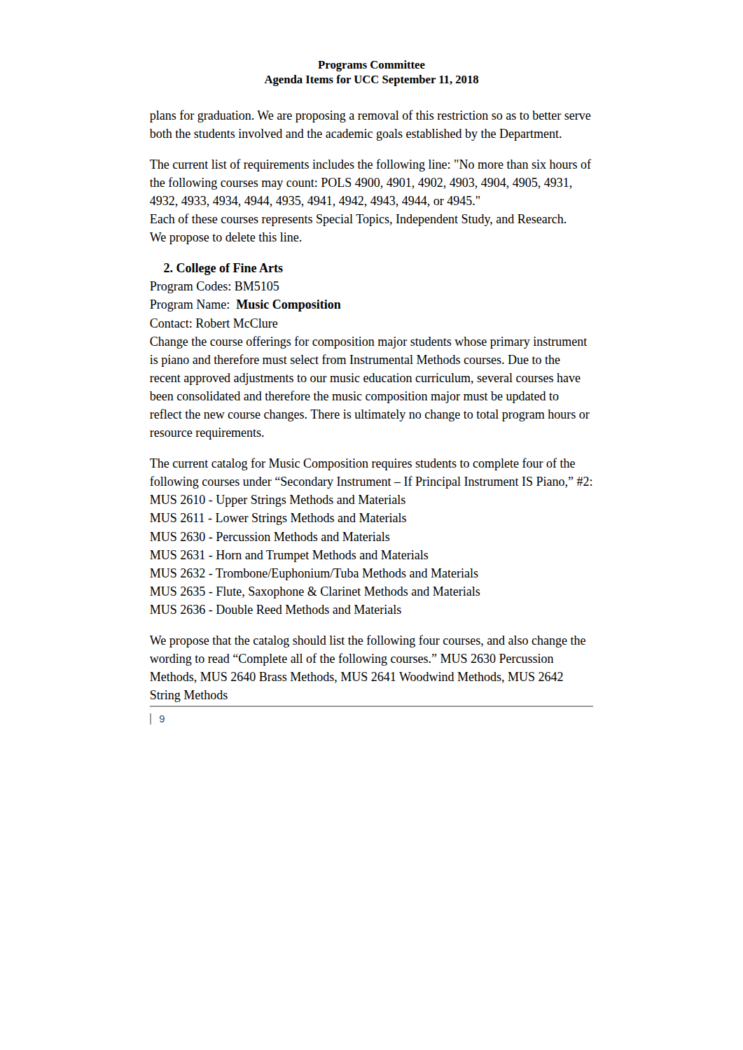Programs Committee
Agenda Items for UCC September 11, 2018
plans for graduation. We are proposing a removal of this restriction so as to better serve both the students involved and the academic goals established by the Department.
The current list of requirements includes the following line: "No more than six hours of the following courses may count: POLS 4900, 4901, 4902, 4903, 4904, 4905, 4931, 4932, 4933, 4934, 4944, 4935, 4941, 4942, 4943, 4944, or 4945."
Each of these courses represents Special Topics, Independent Study, and Research.
We propose to delete this line.
College of Fine Arts
Program Codes: BM5105
Program Name: Music Composition
Contact: Robert McClure
Change the course offerings for composition major students whose primary instrument is piano and therefore must select from Instrumental Methods courses. Due to the recent approved adjustments to our music education curriculum, several courses have been consolidated and therefore the music composition major must be updated to reflect the new course changes. There is ultimately no change to total program hours or resource requirements.
The current catalog for Music Composition requires students to complete four of the following courses under “Secondary Instrument – If Principal Instrument IS Piano,” #2:
MUS 2610 - Upper Strings Methods and Materials
MUS 2611 - Lower Strings Methods and Materials
MUS 2630 - Percussion Methods and Materials
MUS 2631 - Horn and Trumpet Methods and Materials
MUS 2632 - Trombone/Euphonium/Tuba Methods and Materials
MUS 2635 - Flute, Saxophone & Clarinet Methods and Materials
MUS 2636 - Double Reed Methods and Materials
We propose that the catalog should list the following four courses, and also change the wording to read “Complete all of the following courses.” MUS 2630 Percussion Methods, MUS 2640 Brass Methods, MUS 2641 Woodwind Methods, MUS 2642 String Methods
9